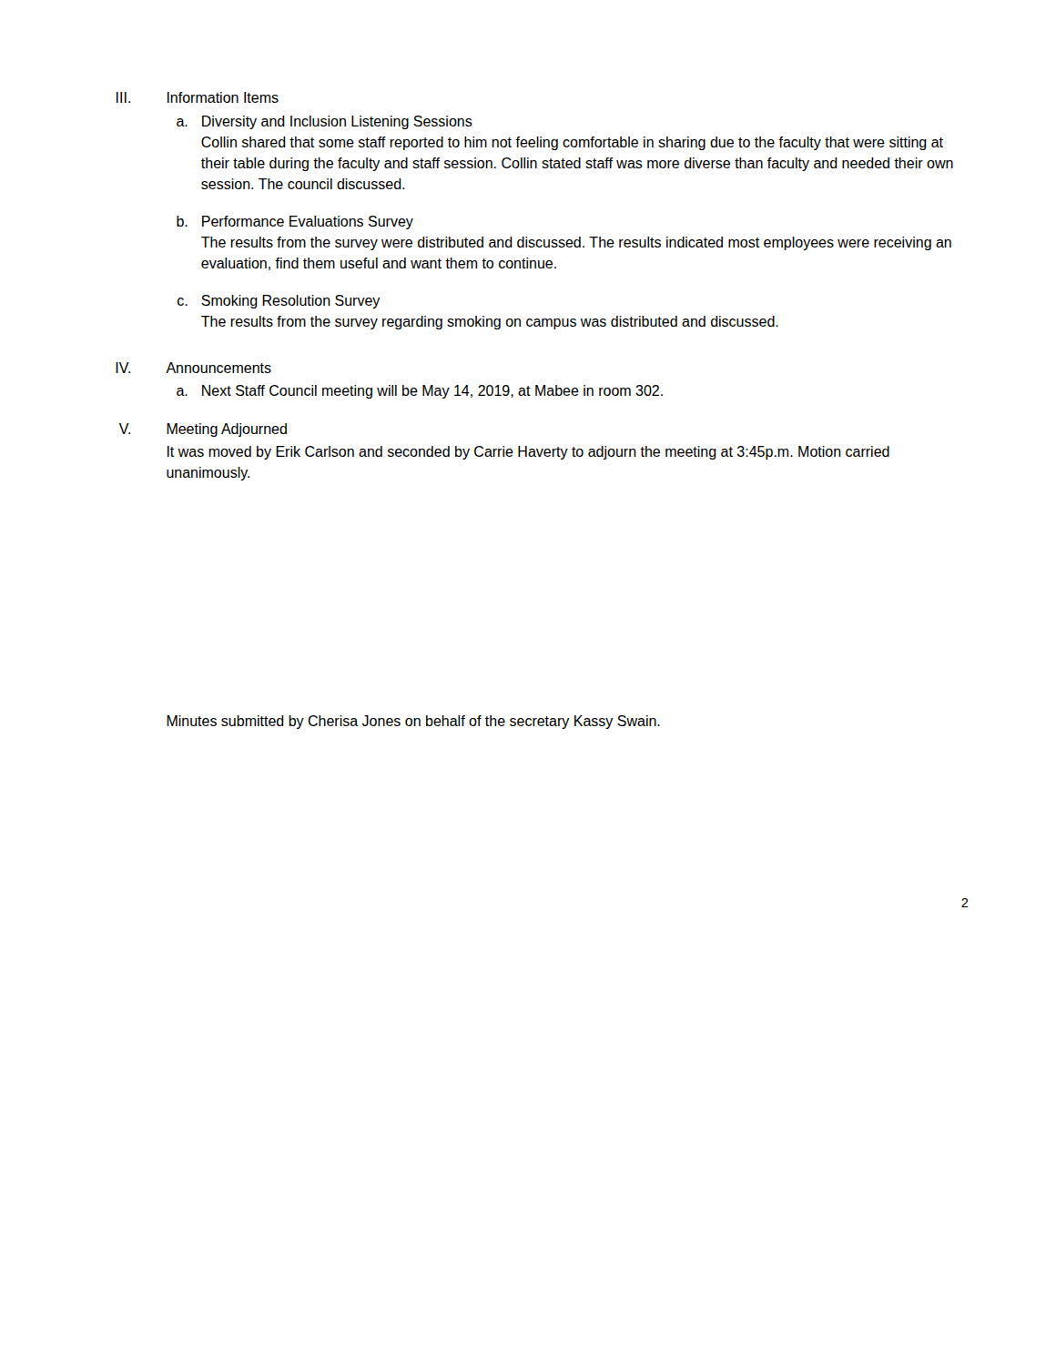Information Items
Diversity and Inclusion Listening Sessions Collin shared that some staff reported to him not feeling comfortable in sharing due to the faculty that were sitting at their table during the faculty and staff session. Collin stated staff was more diverse than faculty and needed their own session. The council discussed.
Performance Evaluations Survey The results from the survey were distributed and discussed. The results indicated most employees were receiving an evaluation, find them useful and want them to continue.
Smoking Resolution Survey The results from the survey regarding smoking on campus was distributed and discussed.
Announcements
Next Staff Council meeting will be May 14, 2019, at Mabee in room 302.
Meeting Adjourned It was moved by Erik Carlson and seconded by Carrie Haverty to adjourn the meeting at 3:45p.m. Motion carried unanimously.
Minutes submitted by Cherisa Jones on behalf of the secretary Kassy Swain.
2